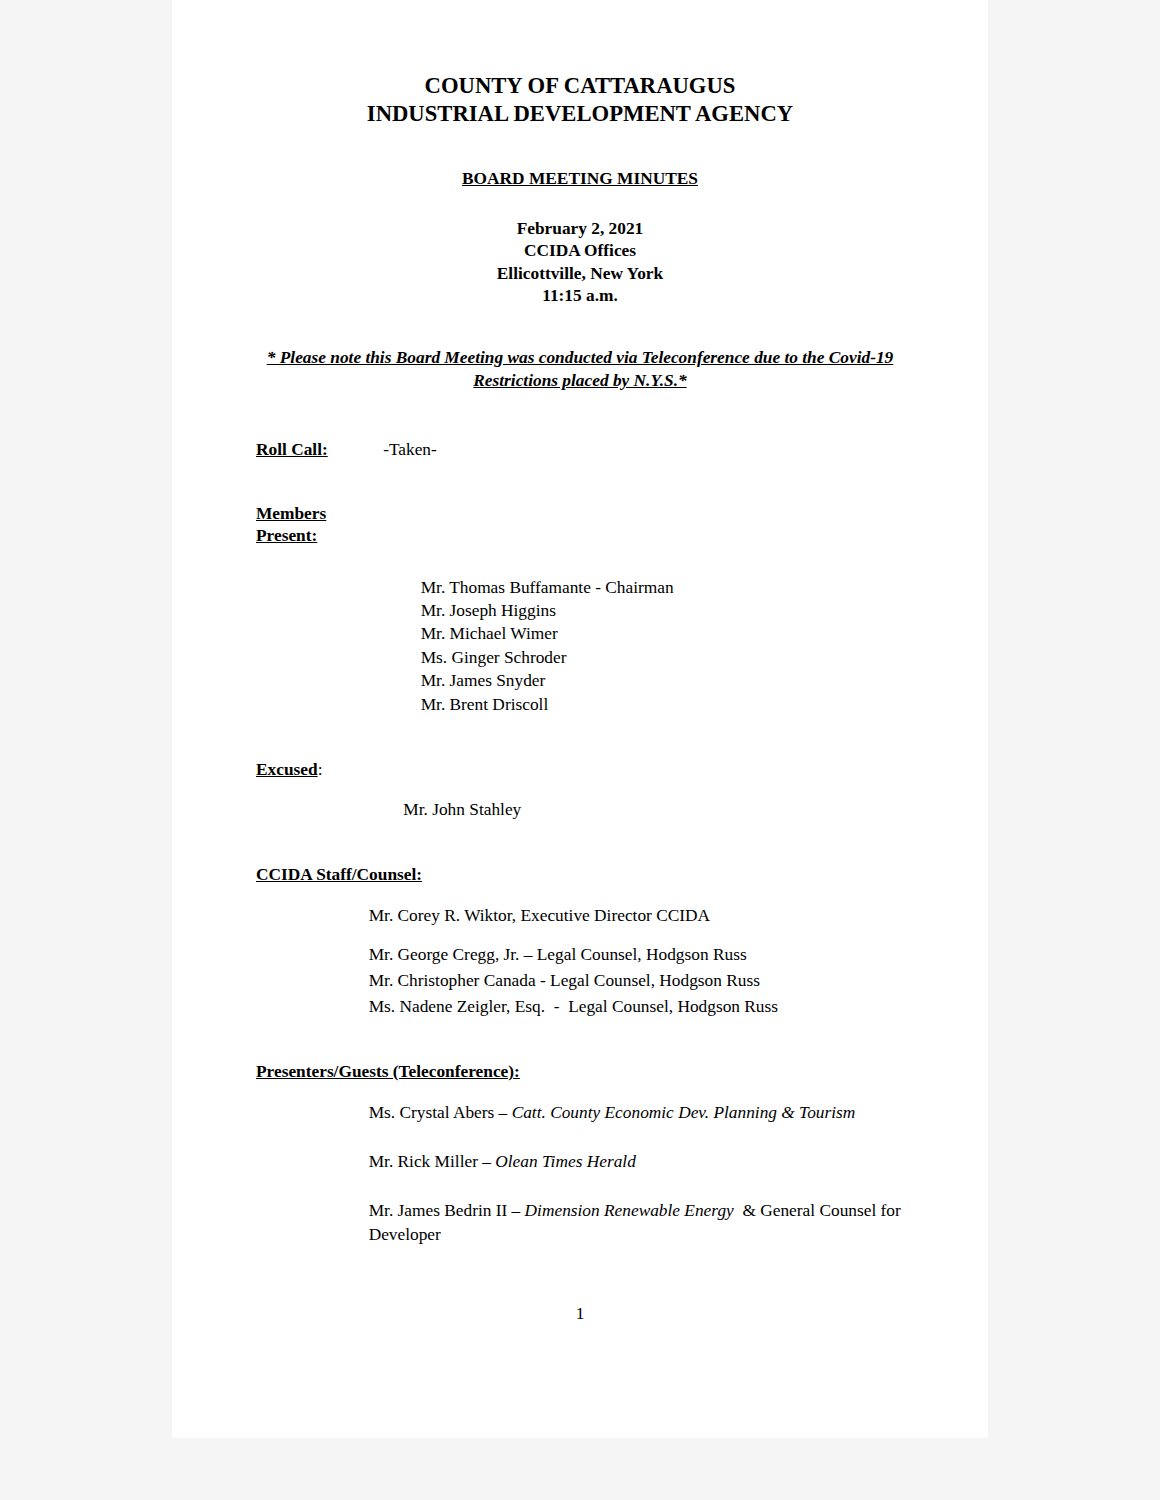COUNTY OF CATTARAUGUS
INDUSTRIAL DEVELOPMENT AGENCY
BOARD MEETING MINUTES
February 2, 2021
CCIDA Offices
Ellicottville, New York
11:15 a.m.
* Please note this Board Meeting was conducted via Teleconference due to the Covid-19 Restrictions placed by N.Y.S.*
Roll Call:-Taken-
Members Present:
Mr. Thomas Buffamante - Chairman
Mr. Joseph Higgins
Mr. Michael Wimer
Ms. Ginger Schroder
Mr. James Snyder
Mr. Brent Driscoll
Excused:
Mr. John Stahley
CCIDA Staff/Counsel:
Mr. Corey R. Wiktor, Executive Director CCIDA
Mr. George Cregg, Jr. – Legal Counsel, Hodgson Russ
Mr. Christopher Canada - Legal Counsel, Hodgson Russ
Ms. Nadene Zeigler, Esq. - Legal Counsel, Hodgson Russ
Presenters/Guests (Teleconference):
Ms. Crystal Abers – Catt. County Economic Dev. Planning & Tourism
Mr. Rick Miller – Olean Times Herald
Mr. James Bedrin II – Dimension Renewable Energy & General Counsel for Developer
1